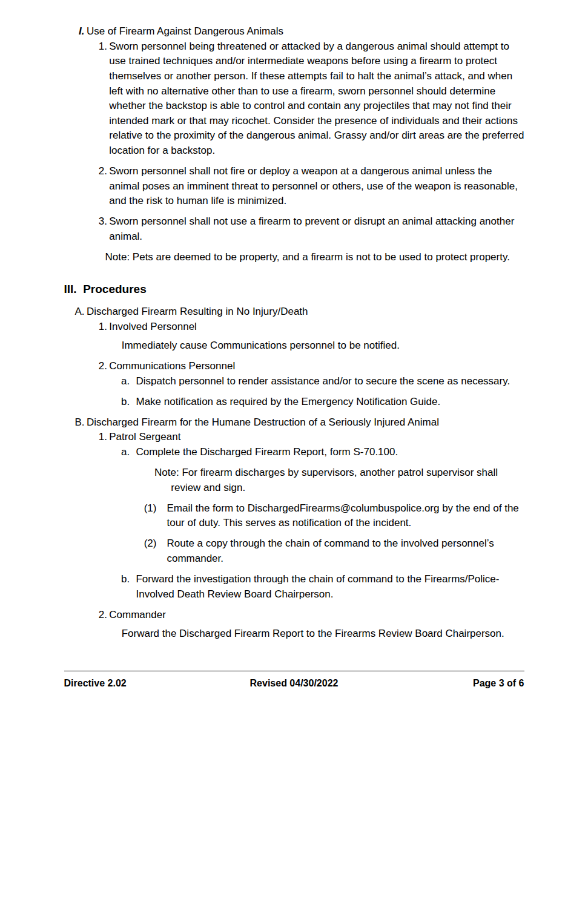I. Use of Firearm Against Dangerous Animals
1. Sworn personnel being threatened or attacked by a dangerous animal should attempt to use trained techniques and/or intermediate weapons before using a firearm to protect themselves or another person. If these attempts fail to halt the animal’s attack, and when left with no alternative other than to use a firearm, sworn personnel should determine whether the backstop is able to control and contain any projectiles that may not find their intended mark or that may ricochet. Consider the presence of individuals and their actions relative to the proximity of the dangerous animal. Grassy and/or dirt areas are the preferred location for a backstop.
2. Sworn personnel shall not fire or deploy a weapon at a dangerous animal unless the animal poses an imminent threat to personnel or others, use of the weapon is reasonable, and the risk to human life is minimized.
3. Sworn personnel shall not use a firearm to prevent or disrupt an animal attacking another animal.
Note: Pets are deemed to be property, and a firearm is not to be used to protect property.
III. Procedures
A. Discharged Firearm Resulting in No Injury/Death
1. Involved Personnel
Immediately cause Communications personnel to be notified.
2. Communications Personnel
a. Dispatch personnel to render assistance and/or to secure the scene as necessary.
b. Make notification as required by the Emergency Notification Guide.
B. Discharged Firearm for the Humane Destruction of a Seriously Injured Animal
1. Patrol Sergeant
a. Complete the Discharged Firearm Report, form S-70.100.
Note: For firearm discharges by supervisors, another patrol supervisor shall review and sign.
(1) Email the form to DischargedFirearms@columbuspolice.org by the end of the tour of duty. This serves as notification of the incident.
(2) Route a copy through the chain of command to the involved personnel’s commander.
b. Forward the investigation through the chain of command to the Firearms/Police-Involved Death Review Board Chairperson.
2. Commander
Forward the Discharged Firearm Report to the Firearms Review Board Chairperson.
Directive 2.02 Revised 04/30/2022 Page 3 of 6